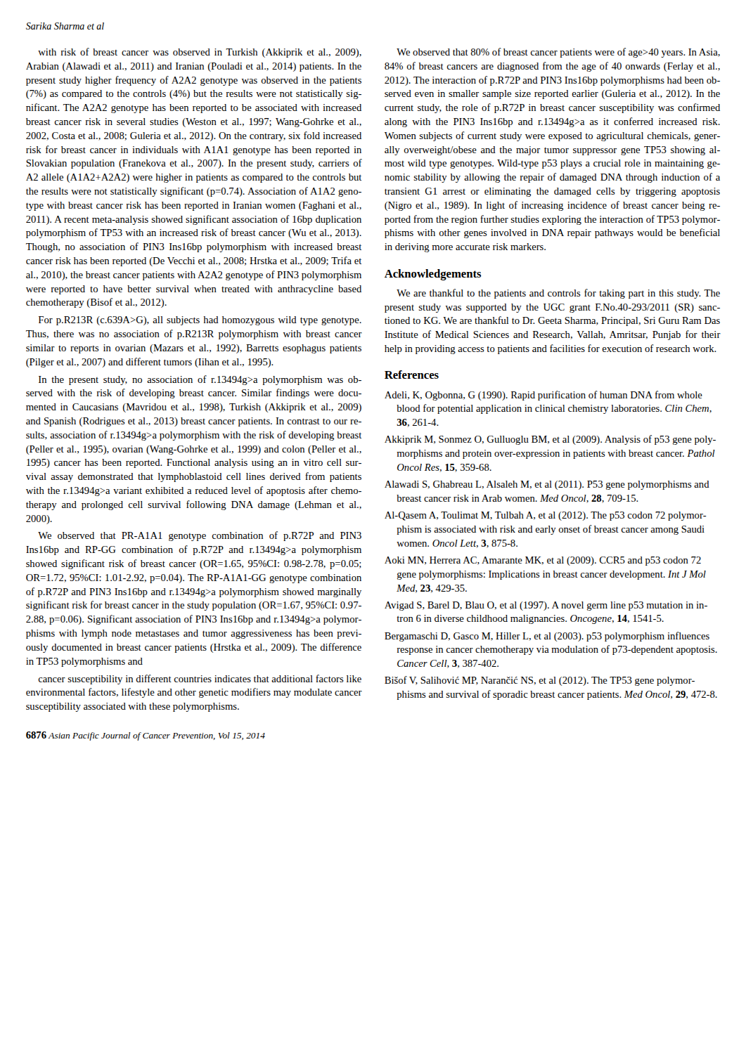Sarika Sharma et al
with risk of breast cancer was observed in Turkish (Akkiprik et al., 2009), Arabian (Alawadi et al., 2011) and Iranian (Pouladi et al., 2014) patients. In the present study higher frequency of A2A2 genotype was observed in the patients (7%) as compared to the controls (4%) but the results were not statistically significant. The A2A2 genotype has been reported to be associated with increased breast cancer risk in several studies (Weston et al., 1997; Wang-Gohrke et al., 2002, Costa et al., 2008; Guleria et al., 2012). On the contrary, six fold increased risk for breast cancer in individuals with A1A1 genotype has been reported in Slovakian population (Franekova et al., 2007). In the present study, carriers of A2 allele (A1A2+A2A2) were higher in patients as compared to the controls but the results were not statistically significant (p=0.74). Association of A1A2 genotype with breast cancer risk has been reported in Iranian women (Faghani et al., 2011). A recent meta-analysis showed significant association of 16bp duplication polymorphism of TP53 with an increased risk of breast cancer (Wu et al., 2013). Though, no association of PIN3 Ins16bp polymorphism with increased breast cancer risk has been reported (De Vecchi et al., 2008; Hrstka et al., 2009; Trifa et al., 2010), the breast cancer patients with A2A2 genotype of PIN3 polymorphism were reported to have better survival when treated with anthracycline based chemotherapy (Bisof et al., 2012).
For p.R213R (c.639A>G), all subjects had homozygous wild type genotype. Thus, there was no association of p.R213R polymorphism with breast cancer similar to reports in ovarian (Mazars et al., 1992), Barretts esophagus patients (Pilger et al., 2007) and different tumors (Iihan et al., 1995).
In the present study, no association of r.13494g>a polymorphism was observed with the risk of developing breast cancer. Similar findings were documented in Caucasians (Mavridou et al., 1998), Turkish (Akkiprik et al., 2009) and Spanish (Rodrigues et al., 2013) breast cancer patients. In contrast to our results, association of r.13494g>a polymorphism with the risk of developing breast (Peller et al., 1995), ovarian (Wang-Gohrke et al., 1999) and colon (Peller et al., 1995) cancer has been reported. Functional analysis using an in vitro cell survival assay demonstrated that lymphoblastoid cell lines derived from patients with the r.13494g>a variant exhibited a reduced level of apoptosis after chemotherapy and prolonged cell survival following DNA damage (Lehman et al., 2000).
We observed that PR-A1A1 genotype combination of p.R72P and PIN3 Ins16bp and RP-GG combination of p.R72P and r.13494g>a polymorphism showed significant risk of breast cancer (OR=1.65, 95%CI: 0.98-2.78, p=0.05; OR=1.72, 95%CI: 1.01-2.92, p=0.04). The RP-A1A1-GG genotype combination of p.R72P and PIN3 Ins16bp and r.13494g>a polymorphism showed marginally significant risk for breast cancer in the study population (OR=1.67, 95%CI: 0.97-2.88, p=0.06). Significant association of PIN3 Ins16bp and r.13494g>a polymorphisms with lymph node metastases and tumor aggressiveness has been previously documented in breast cancer patients (Hrstka et al., 2009). The difference in TP53 polymorphisms and
cancer susceptibility in different countries indicates that additional factors like environmental factors, lifestyle and other genetic modifiers may modulate cancer susceptibility associated with these polymorphisms.
We observed that 80% of breast cancer patients were of age>40 years. In Asia, 84% of breast cancers are diagnosed from the age of 40 onwards (Ferlay et al., 2012). The interaction of p.R72P and PIN3 Ins16bp polymorphisms had been observed even in smaller sample size reported earlier (Guleria et al., 2012). In the current study, the role of p.R72P in breast cancer susceptibility was confirmed along with the PIN3 Ins16bp and r.13494g>a as it conferred increased risk. Women subjects of current study were exposed to agricultural chemicals, generally overweight/obese and the major tumor suppressor gene TP53 showing almost wild type genotypes. Wild-type p53 plays a crucial role in maintaining genomic stability by allowing the repair of damaged DNA through induction of a transient G1 arrest or eliminating the damaged cells by triggering apoptosis (Nigro et al., 1989). In light of increasing incidence of breast cancer being reported from the region further studies exploring the interaction of TP53 polymorphisms with other genes involved in DNA repair pathways would be beneficial in deriving more accurate risk markers.
Acknowledgements
We are thankful to the patients and controls for taking part in this study. The present study was supported by the UGC grant F.No.40-293/2011 (SR) sanctioned to KG. We are thankful to Dr. Geeta Sharma, Principal, Sri Guru Ram Das Institute of Medical Sciences and Research, Vallah, Amritsar, Punjab for their help in providing access to patients and facilities for execution of research work.
References
Adeli, K, Ogbonna, G (1990). Rapid purification of human DNA from whole blood for potential application in clinical chemistry laboratories. Clin Chem, 36, 261-4.
Akkiprik M, Sonmez O, Gulluoglu BM, et al (2009). Analysis of p53 gene polymorphisms and protein over-expression in patients with breast cancer. Pathol Oncol Res, 15, 359-68.
Alawadi S, Ghabreau L, Alsaleh M, et al (2011). P53 gene polymorphisms and breast cancer risk in Arab women. Med Oncol, 28, 709-15.
Al-Qasem A, Toulimat M, Tulbah A, et al (2012). The p53 codon 72 polymorphism is associated with risk and early onset of breast cancer among Saudi women. Oncol Lett, 3, 875-8.
Aoki MN, Herrera AC, Amarante MK, et al (2009). CCR5 and p53 codon 72 gene polymorphisms: Implications in breast cancer development. Int J Mol Med, 23, 429-35.
Avigad S, Barel D, Blau O, et al (1997). A novel germ line p53 mutation in intron 6 in diverse childhood malignancies. Oncogene, 14, 1541-5.
Bergamaschi D, Gasco M, Hiller L, et al (2003). p53 polymorphism influences response in cancer chemotherapy via modulation of p73-dependent apoptosis. Cancer Cell, 3, 387-402.
Bišof V, Salihović MP, Narančić NS, et al (2012). The TP53 gene polymorphisms and survival of sporadic breast cancer patients. Med Oncol, 29, 472-8.
6876 Asian Pacific Journal of Cancer Prevention, Vol 15, 2014